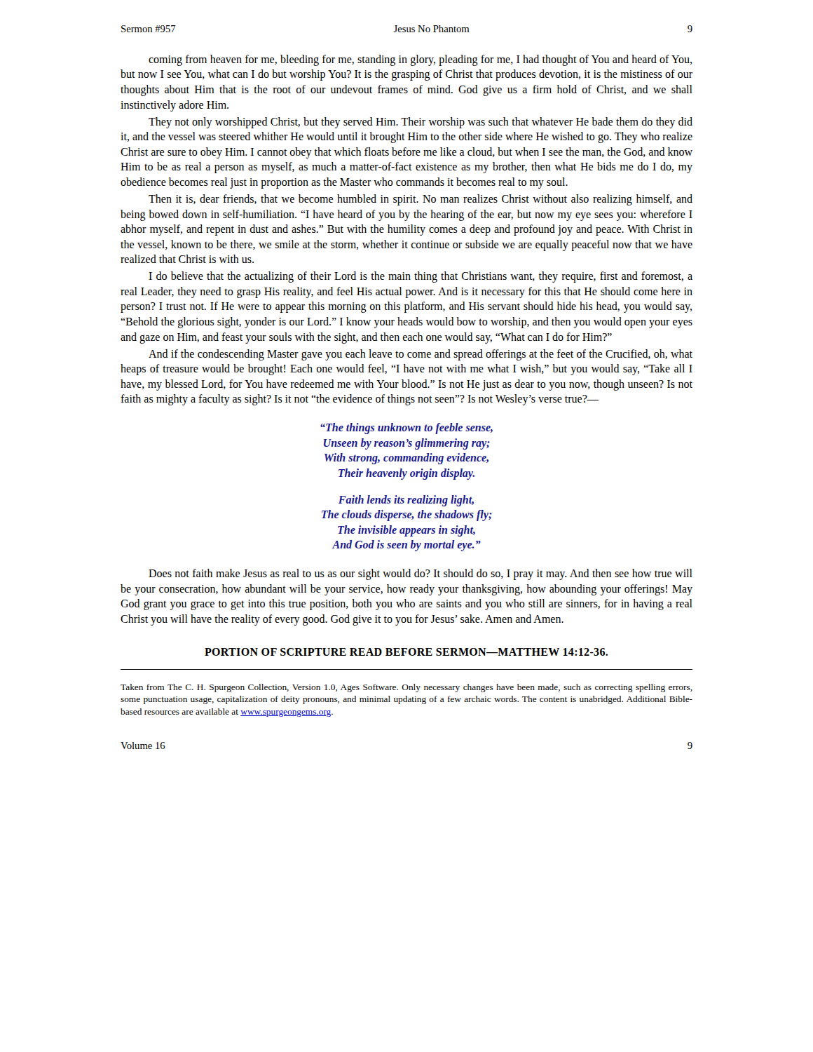Sermon #957 Jesus No Phantom 9
coming from heaven for me, bleeding for me, standing in glory, pleading for me, I had thought of You and heard of You, but now I see You, what can I do but worship You? It is the grasping of Christ that produces devotion, it is the mistiness of our thoughts about Him that is the root of our undevout frames of mind. God give us a firm hold of Christ, and we shall instinctively adore Him.
They not only worshipped Christ, but they served Him. Their worship was such that whatever He bade them do they did it, and the vessel was steered whither He would until it brought Him to the other side where He wished to go. They who realize Christ are sure to obey Him. I cannot obey that which floats before me like a cloud, but when I see the man, the God, and know Him to be as real a person as myself, as much a matter-of-fact existence as my brother, then what He bids me do I do, my obedience becomes real just in proportion as the Master who commands it becomes real to my soul.
Then it is, dear friends, that we become humbled in spirit. No man realizes Christ without also realizing himself, and being bowed down in self-humiliation. “I have heard of you by the hearing of the ear, but now my eye sees you: wherefore I abhor myself, and repent in dust and ashes.” But with the humility comes a deep and profound joy and peace. With Christ in the vessel, known to be there, we smile at the storm, whether it continue or subside we are equally peaceful now that we have realized that Christ is with us.
I do believe that the actualizing of their Lord is the main thing that Christians want, they require, first and foremost, a real Leader, they need to grasp His reality, and feel His actual power. And is it necessary for this that He should come here in person? I trust not. If He were to appear this morning on this platform, and His servant should hide his head, you would say, “Behold the glorious sight, yonder is our Lord.” I know your heads would bow to worship, and then you would open your eyes and gaze on Him, and feast your souls with the sight, and then each one would say, “What can I do for Him?”
And if the condescending Master gave you each leave to come and spread offerings at the feet of the Crucified, oh, what heaps of treasure would be brought! Each one would feel, “I have not with me what I wish,” but you would say, “Take all I have, my blessed Lord, for You have redeemed me with Your blood.” Is not He just as dear to you now, though unseen? Is not faith as mighty a faculty as sight? Is it not “the evidence of things not seen”? Is not Wesley’s verse true?—
“The things unknown to feeble sense,
Unseen by reason’s glimmering ray;
With strong, commanding evidence,
Their heavenly origin display.
Faith lends its realizing light,
The clouds disperse, the shadows fly;
The invisible appears in sight,
And God is seen by mortal eye.”
Does not faith make Jesus as real to us as our sight would do? It should do so, I pray it may. And then see how true will be your consecration, how abundant will be your service, how ready your thanksgiving, how abounding your offerings! May God grant you grace to get into this true position, both you who are saints and you who still are sinners, for in having a real Christ you will have the reality of every good. God give it to you for Jesus’ sake. Amen and Amen.
PORTION OF SCRIPTURE READ BEFORE SERMON—MATTHEW 14:12-36.
Taken from The C. H. Spurgeon Collection, Version 1.0, Ages Software. Only necessary changes have been made, such as correcting spelling errors, some punctuation usage, capitalization of deity pronouns, and minimal updating of a few archaic words. The content is unabridged. Additional Bible-based resources are available at www.spurgeongems.org.
Volume 16 9